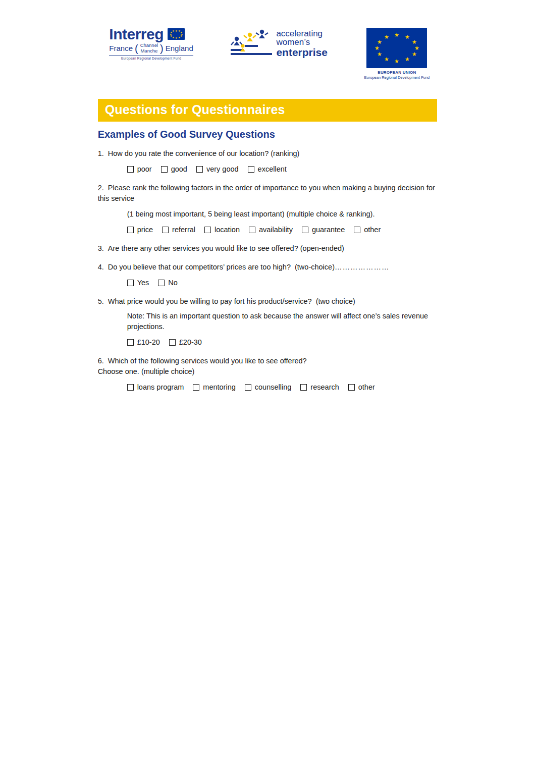Interreg ★ ★ ★ ★ ★ ★ ★ ★ ★ ★ ★ ★
France ( Channel Manche ) England
European Regional Development Fund
accelerating
women’s
enterprise
★ ★ ★ ★ ★ ★ ★ ★ ★ ★ ★ ★
EUROPEAN UNION
European Regional Development Fund
Questions for Questionnaires
Examples of Good Survey Questions
How do you rate the convenience of our location? (ranking)
poor good very good excellent
Please rank the following factors in the order of importance to you when making a buying decision for this service
(1 being most important, 5 being least important) (multiple choice & ranking).
price referral location availability guarantee other
Are there any other services you would like to see offered? (open-ended)
Do you believe that our competitors’ prices are too high? (two-choice)…………………
Yes No
What price would you be willing to pay fort his product/service? (two choice)
Note: This is an important question to ask because the answer will affect one’s sales revenue projections.
£10-20 £20-30
Which of the following services would you like to see offered?
Choose one. (multiple choice)
loans program mentoring counselling research other